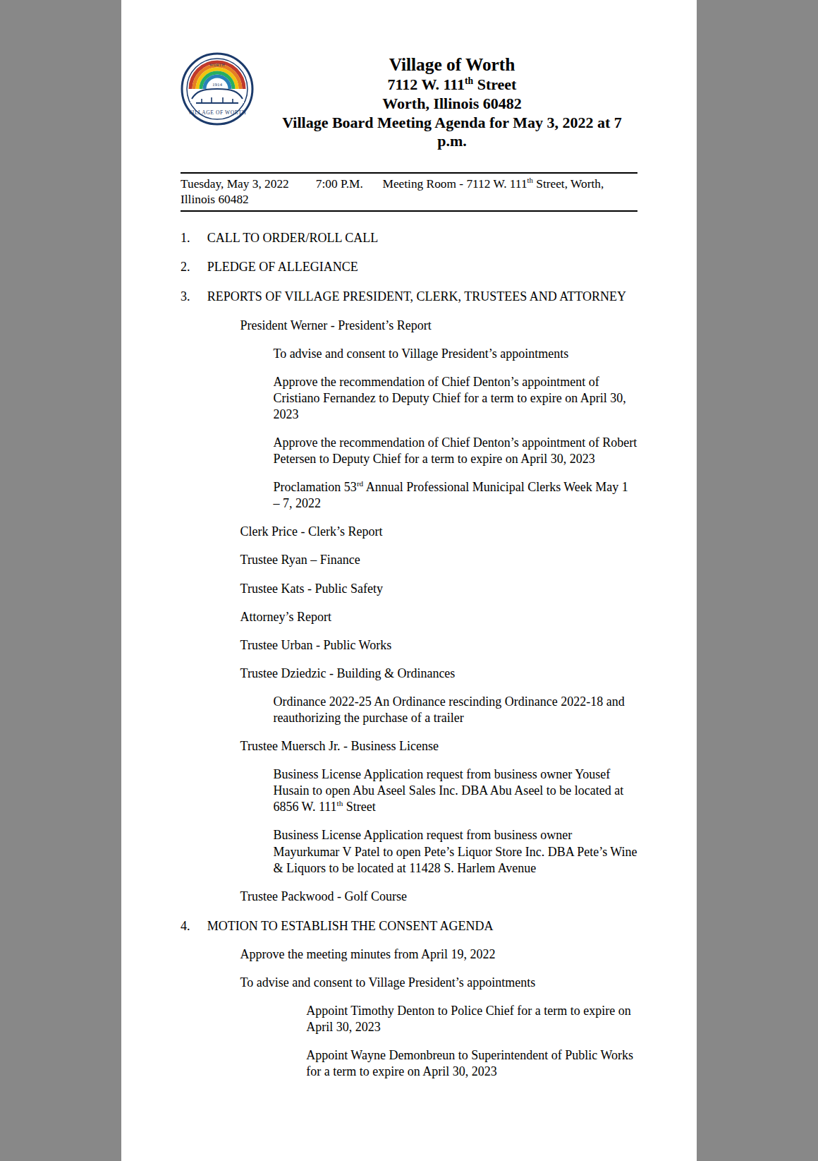1914 VILLAGE OF WORTH WORTH
Village of Worth
7112 W. 111th Street
Worth, Illinois 60482
Village Board Meeting Agenda for May 3, 2022 at 7 p.m.
Tuesday, May 3, 2022 7:00 P.M. Meeting Room - 7112 W. 111th Street, Worth, Illinois 60482
1. Call to Order/Roll Call
2. Pledge of Allegiance
3. Reports of Village President, Clerk, Trustees and Attorney
President Werner - President’s Report
To advise and consent to Village President’s appointments
Approve the recommendation of Chief Denton’s appointment of Cristiano Fernandez to Deputy Chief for a term to expire on April 30, 2023
Approve the recommendation of Chief Denton’s appointment of Robert Petersen to Deputy Chief for a term to expire on April 30, 2023
Proclamation 53rd Annual Professional Municipal Clerks Week May 1 – 7, 2022
Clerk Price - Clerk’s Report
Trustee Ryan – Finance
Trustee Kats - Public Safety
Attorney’s Report
Trustee Urban - Public Works
Trustee Dziedzic - Building & Ordinances
Ordinance 2022-25 An Ordinance rescinding Ordinance 2022-18 and reauthorizing the purchase of a trailer
Trustee Muersch Jr. - Business License
Business License Application request from business owner Yousef Husain to open Abu Aseel Sales Inc. DBA Abu Aseel to be located at 6856 W. 111th Street
Business License Application request from business owner Mayurkumar V Patel to open Pete’s Liquor Store Inc. DBA Pete’s Wine & Liquors to be located at 11428 S. Harlem Avenue
Trustee Packwood - Golf Course
4. Motion to Establish the Consent Agenda
Approve the meeting minutes from April 19, 2022
To advise and consent to Village President’s appointments
Appoint Timothy Denton to Police Chief for a term to expire on April 30, 2023
Appoint Wayne Demonbreun to Superintendent of Public Works for a term to expire on April 30, 2023